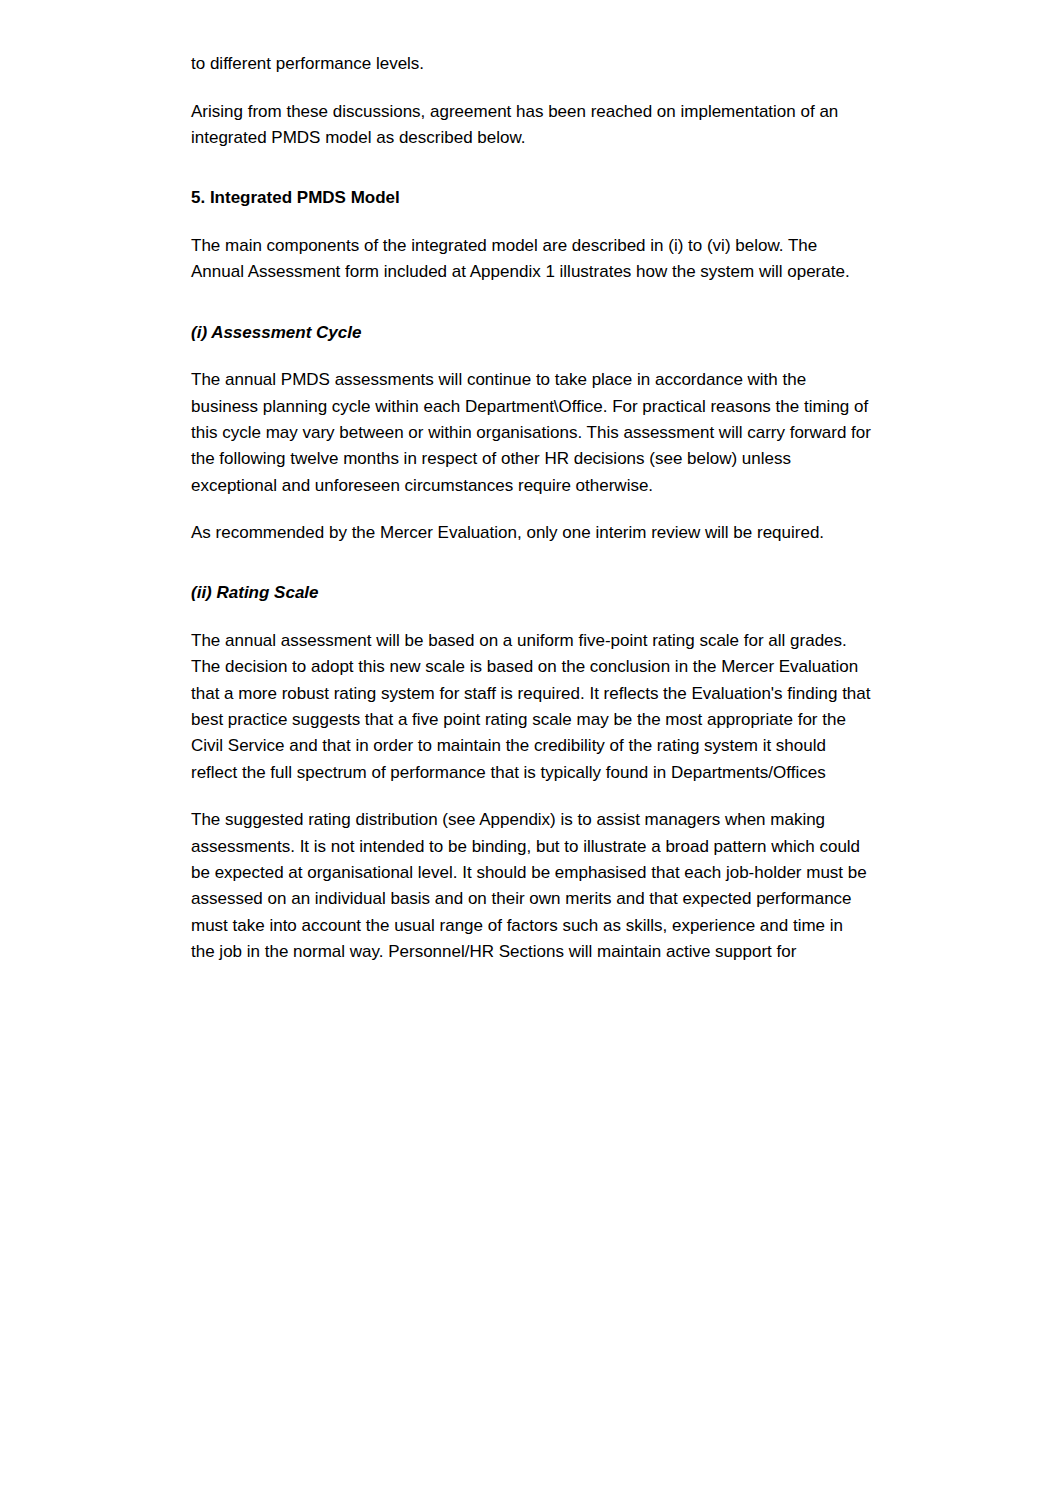to different performance levels.
Arising from these discussions, agreement has been reached on implementation of an integrated PMDS model as described below.
5. Integrated PMDS Model
The main components of the integrated model are described in (i) to (vi) below. The Annual Assessment form included at Appendix 1 illustrates how the system will operate.
(i) Assessment Cycle
The annual PMDS assessments will continue to take place in accordance with the business planning cycle within each Department\Office. For practical reasons the timing of this cycle may vary between or within organisations. This assessment will carry forward for the following twelve months in respect of other HR decisions (see below) unless exceptional and unforeseen circumstances require otherwise.
As recommended by the Mercer Evaluation, only one interim review will be required.
(ii) Rating Scale
The annual assessment will be based on a uniform five-point rating scale for all grades. The decision to adopt this new scale is based on the conclusion in the Mercer Evaluation that a more robust rating system for staff is required. It reflects the Evaluation's finding that best practice suggests that a five point rating scale may be the most appropriate for the Civil Service and that in order to maintain the credibility of the rating system it should reflect the full spectrum of performance that is typically found in Departments/Offices
The suggested rating distribution (see Appendix) is to assist managers when making assessments. It is not intended to be binding, but to illustrate a broad pattern which could be expected at organisational level. It should be emphasised that each job-holder must be assessed on an individual basis and on their own merits and that expected performance must take into account the usual range of factors such as skills, experience and time in the job in the normal way. Personnel/HR Sections will maintain active support for